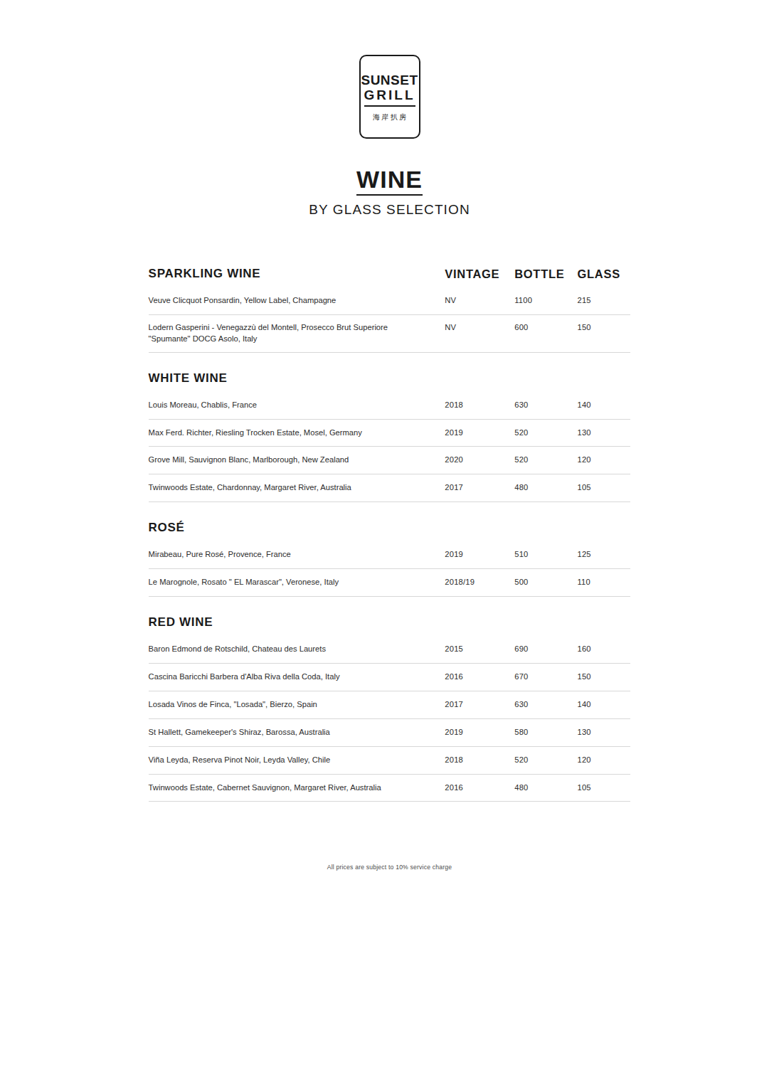SUNSET
GRILL
海岸扒房
WINE
BY GLASS SELECTION
| SPARKLING WINE | VINTAGE | BOTTLE | GLASS |
| --- | --- | --- | --- |
| Veuve Clicquot Ponsardin, Yellow Label, Champagne | NV | 1100 | 215 |
| Lodern Gasperini - Venegazzù del Montell, Prosecco Brut Superiore "Spumante" DOCG Asolo, Italy | NV | 600 | 150 |
| WHITE WINE |
| Louis Moreau, Chablis, France | 2018 | 630 | 140 |
| Max Ferd. Richter, Riesling Trocken Estate, Mosel, Germany | 2019 | 520 | 130 |
| Grove Mill, Sauvignon Blanc, Marlborough, New Zealand | 2020 | 520 | 120 |
| Twinwoods Estate, Chardonnay, Margaret River, Australia | 2017 | 480 | 105 |
| ROSÉ |
| Mirabeau, Pure Rosé, Provence, France | 2019 | 510 | 125 |
| Le Marognole, Rosato " EL Marascar", Veronese, Italy | 2018/19 | 500 | 110 |
| RED WINE |
| Baron Edmond de Rotschild, Chateau des Laurets | 2015 | 690 | 160 |
| Cascina Baricchi Barbera d'Alba Riva della Coda, Italy | 2016 | 670 | 150 |
| Losada Vinos de Finca, "Losada", Bierzo, Spain | 2017 | 630 | 140 |
| St Hallett, Gamekeeper's Shiraz, Barossa, Australia | 2019 | 580 | 130 |
| Viña Leyda, Reserva Pinot Noir, Leyda Valley, Chile | 2018 | 520 | 120 |
| Twinwoods Estate, Cabernet Sauvignon, Margaret River, Australia | 2016 | 480 | 105 |
All prices are subject to 10% service charge